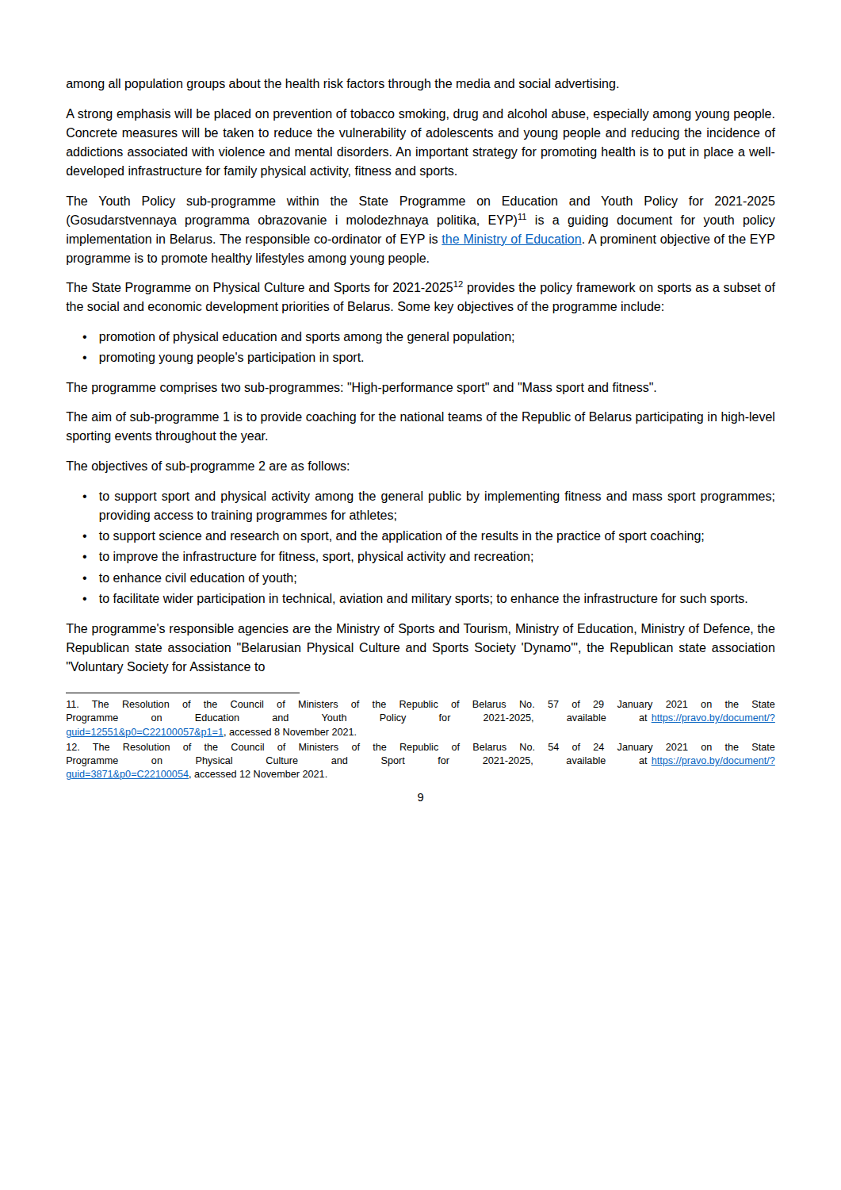among all population groups about the health risk factors through the media and social advertising.
A strong emphasis will be placed on prevention of tobacco smoking, drug and alcohol abuse, especially among young people. Concrete measures will be taken to reduce the vulnerability of adolescents and young people and reducing the incidence of addictions associated with violence and mental disorders. An important strategy for promoting health is to put in place a well-developed infrastructure for family physical activity, fitness and sports.
The Youth Policy sub-programme within the State Programme on Education and Youth Policy for 2021-2025 (Gosudarstvennaya programma obrazovanie i molodezhnaya politika, EYP)11 is a guiding document for youth policy implementation in Belarus. The responsible co-ordinator of EYP is the Ministry of Education. A prominent objective of the EYP programme is to promote healthy lifestyles among young people.
The State Programme on Physical Culture and Sports for 2021-202512 provides the policy framework on sports as a subset of the social and economic development priorities of Belarus. Some key objectives of the programme include:
promotion of physical education and sports among the general population;
promoting young people's participation in sport.
The programme comprises two sub-programmes: "High-performance sport" and "Mass sport and fitness".
The aim of sub-programme 1 is to provide coaching for the national teams of the Republic of Belarus participating in high-level sporting events throughout the year.
The objectives of sub-programme 2 are as follows:
to support sport and physical activity among the general public by implementing fitness and mass sport programmes; providing access to training programmes for athletes;
to support science and research on sport, and the application of the results in the practice of sport coaching;
to improve the infrastructure for fitness, sport, physical activity and recreation;
to enhance civil education of youth;
to facilitate wider participation in technical, aviation and military sports; to enhance the infrastructure for such sports.
The programme's responsible agencies are the Ministry of Sports and Tourism, Ministry of Education, Ministry of Defence, the Republican state association "Belarusian Physical Culture and Sports Society 'Dynamo'", the Republican state association "Voluntary Society for Assistance to
11. The Resolution of the Council of Ministers of the Republic of Belarus No. 57 of 29 January 2021 on the State Programme on Education and Youth Policy for 2021-2025, available at https://pravo.by/document/?guid=12551&p0=C22100057&p1=1, accessed 8 November 2021.
12. The Resolution of the Council of Ministers of the Republic of Belarus No. 54 of 24 January 2021 on the State Programme on Physical Culture and Sport for 2021-2025, available at https://pravo.by/document/?guid=3871&p0=C22100054, accessed 12 November 2021.
9